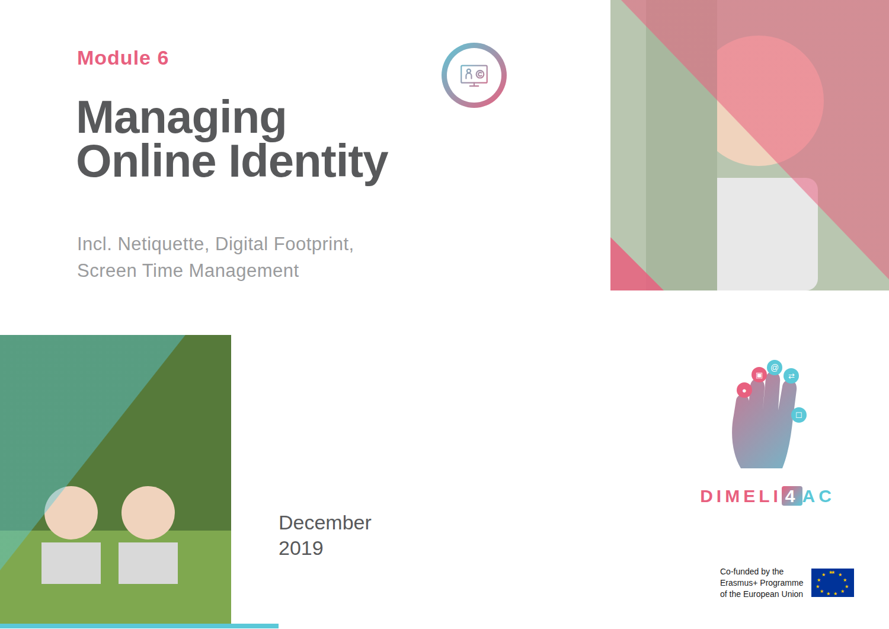Module 6
Managing
Online Identity
Incl. Netiquette, Digital Footprint,
Screen Time Management
December
2019
● ▣ @ ⇄ ☐
DIMELI 4 AC
Co-funded by the
Erasmus+ Programme
of the European Union
★ ★ ★ ★ ★ ★ ★ ★ ★ ★ ★ ★